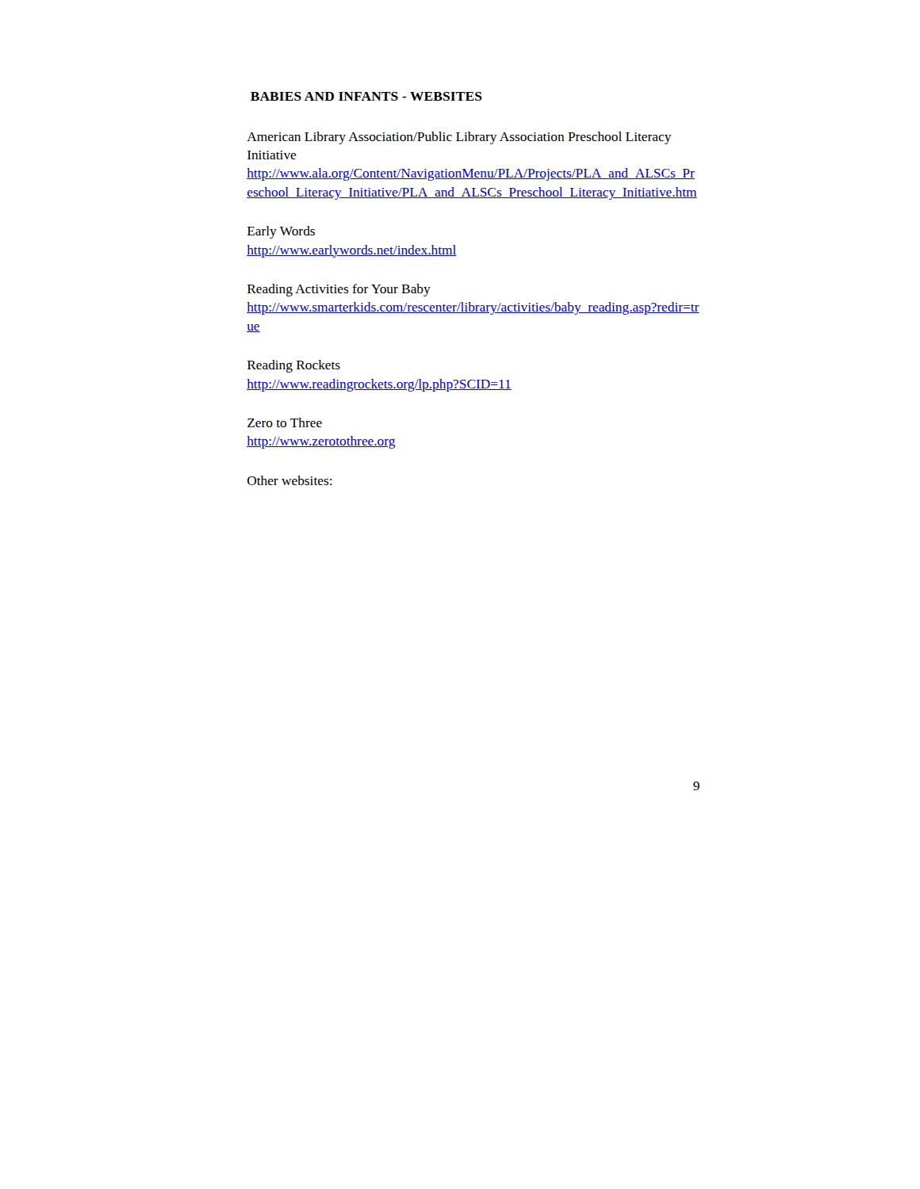BABIES AND INFANTS - WEBSITES
American Library Association/Public Library Association Preschool Literacy Initiative
http://www.ala.org/Content/NavigationMenu/PLA/Projects/PLA_and_ALSCs_Preschool_Literacy_Initiative/PLA_and_ALSCs_Preschool_Literacy_Initiative.htm
Early Words
http://www.earlywords.net/index.html
Reading Activities for Your Baby
http://www.smarterkids.com/rescenter/library/activities/baby_reading.asp?redir=true
Reading Rockets
http://www.readingrockets.org/lp.php?SCID=11
Zero to Three
http://www.zerotothree.org
Other websites:
9